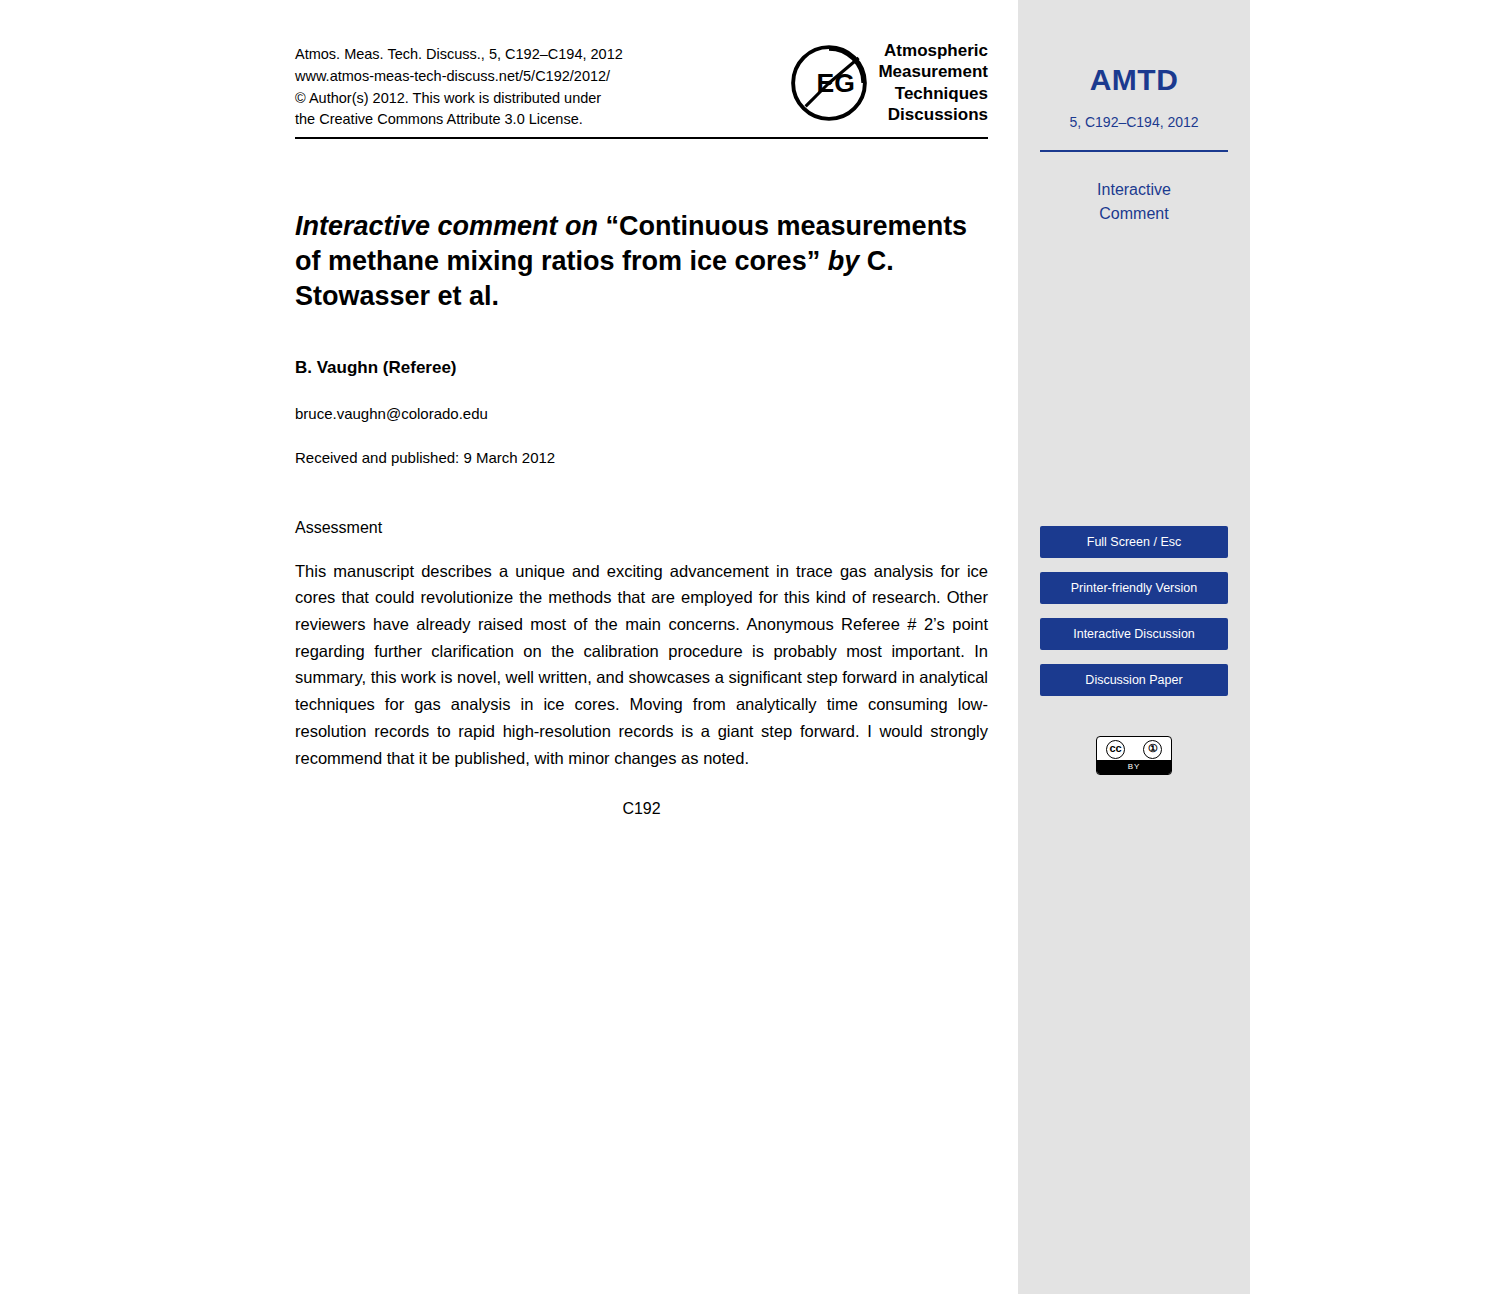AMTD
5, C192–C194, 2012
Interactive
Comment
Full Screen / Esc Printer-friendly Version Interactive Discussion Discussion Paper
cc ①
BY
Atmos. Meas. Tech. Discuss., 5, C192–C194, 2012
www.atmos-meas-tech-discuss.net/5/C192/2012/
© Author(s) 2012. This work is distributed under
the Creative Commons Attribute 3.0 License.
EG
Atmospheric
Measurement
Techniques
Discussions
Interactive comment on “Continuous measurements of methane mixing ratios from ice cores” by C. Stowasser et al.
B. Vaughn (Referee)
bruce.vaughn@colorado.edu
Received and published: 9 March 2012
Assessment
This manuscript describes a unique and exciting advancement in trace gas analysis for ice cores that could revolutionize the methods that are employed for this kind of research. Other reviewers have already raised most of the main concerns. Anonymous Referee # 2’s point regarding further clarification on the calibration procedure is probably most important. In summary, this work is novel, well written, and showcases a significant step forward in analytical techniques for gas analysis in ice cores. Moving from analytically time consuming low-resolution records to rapid high-resolution records is a giant step forward. I would strongly recommend that it be published, with minor changes as noted.
C192